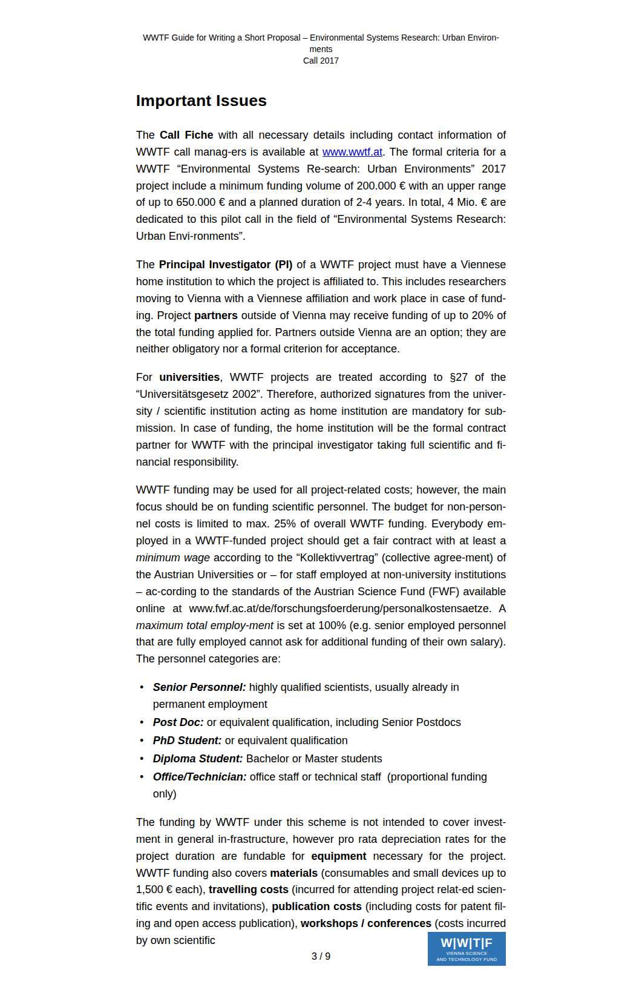WWTF Guide for Writing a Short Proposal – Environmental Systems Research: Urban Environ-ments
Call 2017
Important Issues
The Call Fiche with all necessary details including contact information of WWTF call manag-ers is available at www.wwtf.at. The formal criteria for a WWTF “Environmental Systems Re-search: Urban Environments” 2017 project include a minimum funding volume of 200.000 € with an upper range of up to 650.000 € and a planned duration of 2-4 years. In total, 4 Mio. € are dedicated to this pilot call in the field of “Environmental Systems Research: Urban Envi-ronments”.
The Principal Investigator (PI) of a WWTF project must have a Viennese home institution to which the project is affiliated to. This includes researchers moving to Vienna with a Viennese affiliation and work place in case of funding. Project partners outside of Vienna may receive funding of up to 20% of the total funding applied for. Partners outside Vienna are an option; they are neither obligatory nor a formal criterion for acceptance.
For universities, WWTF projects are treated according to §27 of the “Universitätsgesetz 2002”. Therefore, authorized signatures from the university / scientific institution acting as home institution are mandatory for submission. In case of funding, the home institution will be the formal contract partner for WWTF with the principal investigator taking full scientific and financial responsibility.
WWTF funding may be used for all project-related costs; however, the main focus should be on funding scientific personnel. The budget for non-personnel costs is limited to max. 25% of overall WWTF funding. Everybody employed in a WWTF-funded project should get a fair contract with at least a minimum wage according to the “Kollektivvertrag” (collective agree-ment) of the Austrian Universities or – for staff employed at non-university institutions – ac-cording to the standards of the Austrian Science Fund (FWF) available online at www.fwf.ac.at/de/forschungsfoerderung/personalkostensaetze. A maximum total employ-ment is set at 100% (e.g. senior employed personnel that are fully employed cannot ask for additional funding of their own salary). The personnel categories are:
Senior Personnel: highly qualified scientists, usually already in permanent employment
Post Doc: or equivalent qualification, including Senior Postdocs
PhD Student: or equivalent qualification
Diploma Student: Bachelor or Master students
Office/Technician: office staff or technical staff (proportional funding only)
The funding by WWTF under this scheme is not intended to cover investment in general in-frastructure, however pro rata depreciation rates for the project duration are fundable for equipment necessary for the project. WWTF funding also covers materials (consumables and small devices up to 1,500 € each), travelling costs (incurred for attending project relat-ed scientific events and invitations), publication costs (including costs for patent filing and open access publication), workshops / conferences (costs incurred by own scientific
3 / 9
W|W|T|F
Vienna Science
and Technology Fund